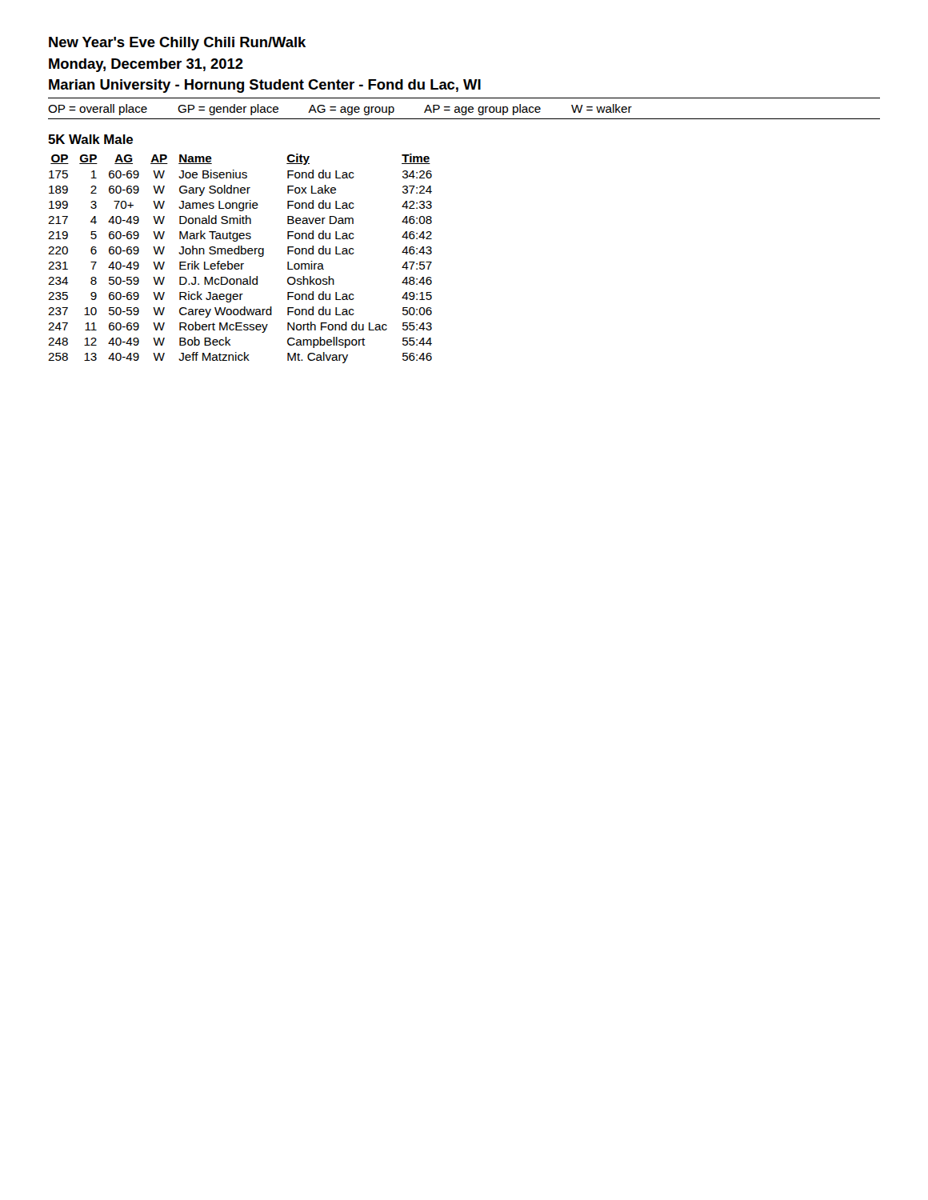New Year's Eve Chilly Chili Run/Walk
Monday, December 31, 2012
Marian University - Hornung Student Center - Fond du Lac, WI
OP = overall place GP = gender place AG = age group AP = age group place W = walker
5K Walk Male
| OP | GP | AG | AP | Name | City | Time |
| --- | --- | --- | --- | --- | --- | --- |
| 175 | 1 | 60-69 | W | Joe Bisenius | Fond du Lac | 34:26 |
| 189 | 2 | 60-69 | W | Gary Soldner | Fox Lake | 37:24 |
| 199 | 3 | 70+ | W | James Longrie | Fond du Lac | 42:33 |
| 217 | 4 | 40-49 | W | Donald Smith | Beaver Dam | 46:08 |
| 219 | 5 | 60-69 | W | Mark Tautges | Fond du Lac | 46:42 |
| 220 | 6 | 60-69 | W | John Smedberg | Fond du Lac | 46:43 |
| 231 | 7 | 40-49 | W | Erik Lefeber | Lomira | 47:57 |
| 234 | 8 | 50-59 | W | D.J. McDonald | Oshkosh | 48:46 |
| 235 | 9 | 60-69 | W | Rick Jaeger | Fond du Lac | 49:15 |
| 237 | 10 | 50-59 | W | Carey Woodward | Fond du Lac | 50:06 |
| 247 | 11 | 60-69 | W | Robert McEssey | North Fond du Lac | 55:43 |
| 248 | 12 | 40-49 | W | Bob Beck | Campbellsport | 55:44 |
| 258 | 13 | 40-49 | W | Jeff Matznick | Mt. Calvary | 56:46 |